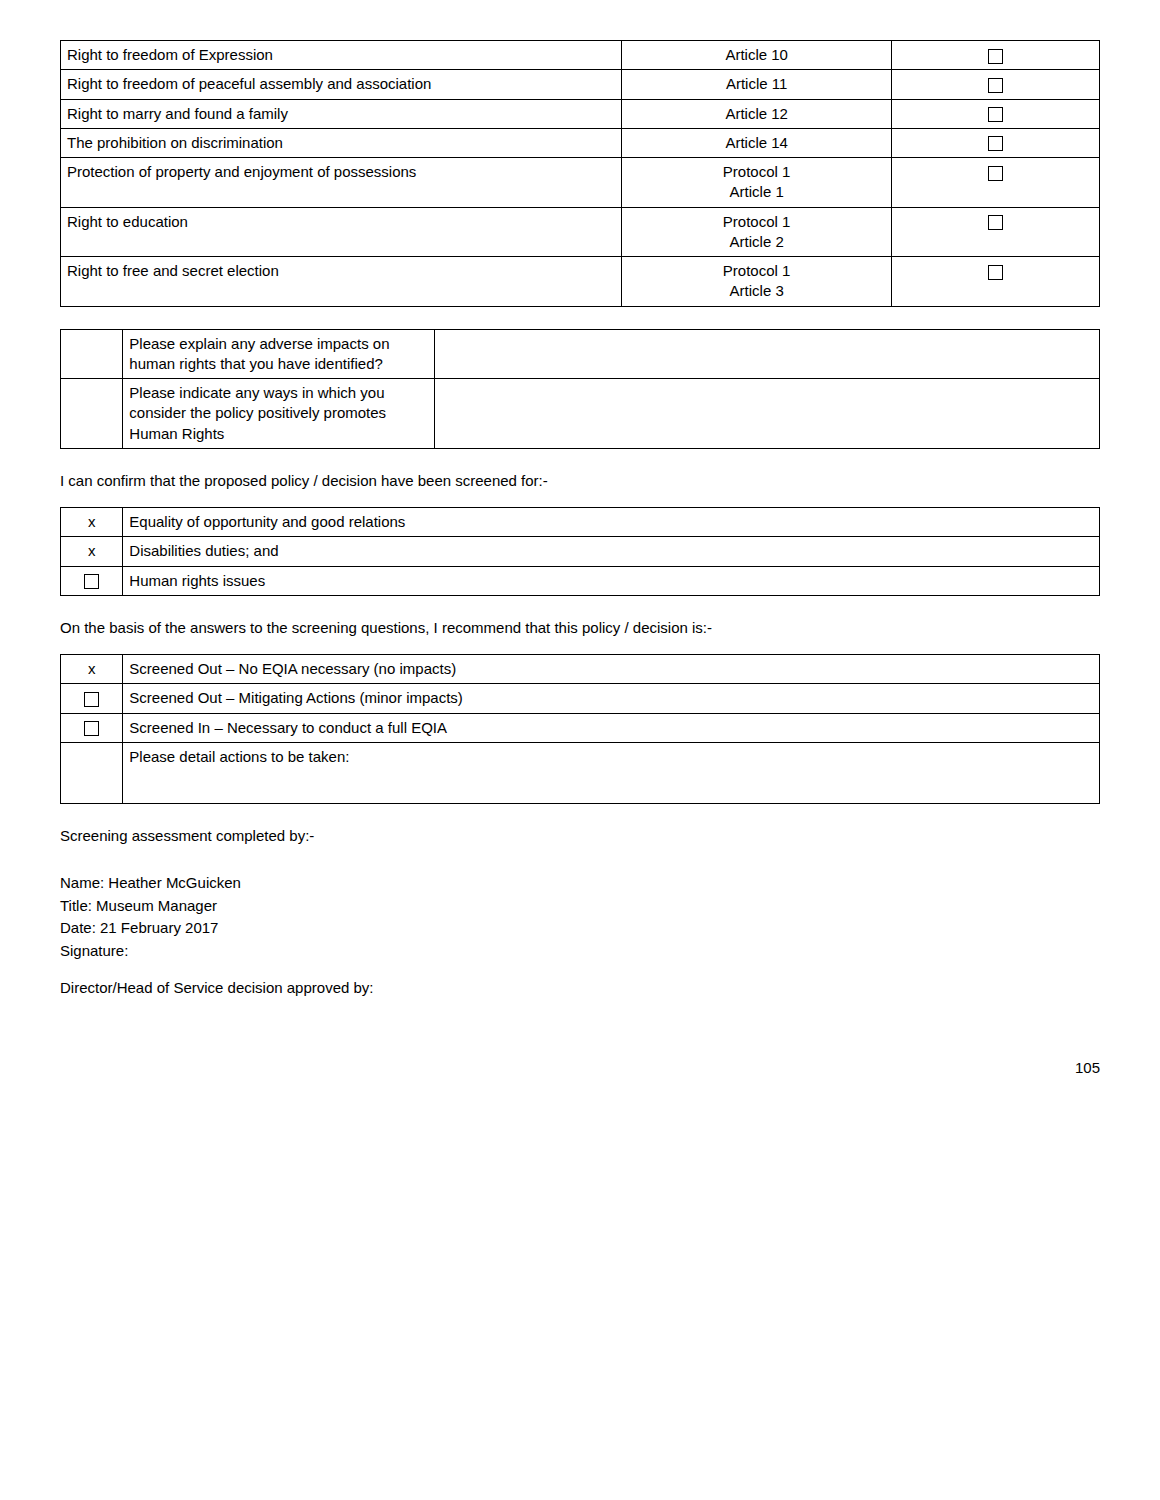| Right to freedom of Expression | Article 10 | |
| Right to freedom of peaceful assembly and association | Article 11 | |
| Right to marry and found a family | Article 12 | |
| The prohibition on discrimination | Article 14 | |
| Protection of property and enjoyment of possessions | Protocol 1 Article 1 | |
| Right to education | Protocol 1 Article 2 | |
| Right to free and secret election | Protocol 1 Article 3 | |
| | Please explain any adverse impacts on human rights that you have identified? | |
| | Please indicate any ways in which you consider the policy positively promotes Human Rights | |
I can confirm that the proposed policy / decision have been screened for:-
| x | Equality of opportunity and good relations |
| x | Disabilities duties; and |
| | Human rights issues |
On the basis of the answers to the screening questions, I recommend that this policy / decision is:-
| x | Screened Out – No EQIA necessary (no impacts) |
| | Screened Out – Mitigating Actions (minor impacts) |
| | Screened In – Necessary to conduct a full EQIA |
| | Please detail actions to be taken: |
Screening assessment completed by:-
Name: Heather McGuicken
Title: Museum Manager
Date: 21 February 2017
Signature:
Director/Head of Service decision approved by:
105